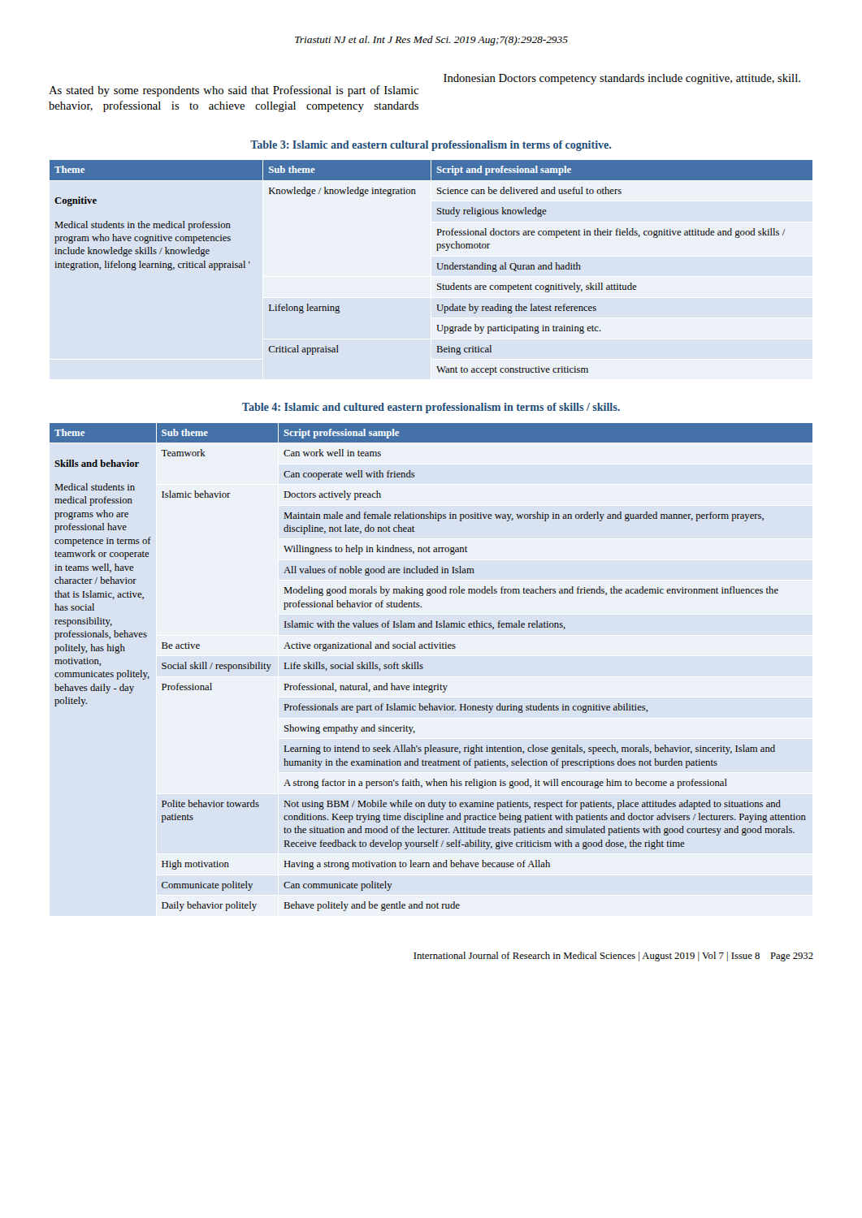Triastuti NJ et al. Int J Res Med Sci. 2019 Aug;7(8):2928-2935
As stated by some respondents who said that Professional is part of Islamic behavior, professional is to achieve collegial competency standards Indonesian Doctors competency standards include cognitive, attitude, skill.
Table 3: Islamic and eastern cultural professionalism in terms of cognitive.
| Theme | Sub theme | Script and professional sample |
| --- | --- | --- |
| Cognitive Medical students in the medical profession program who have cognitive competencies include knowledge skills / knowledge integration, lifelong learning, critical appraisal ' | Knowledge / knowledge integration | Science can be delivered and useful to others |
| Study religious knowledge |
| Professional doctors are competent in their fields, cognitive attitude and good skills / psychomotor |
| Understanding al Quran and hadith |
| | Students are competent cognitively, skill attitude |
| Lifelong learning | Update by reading the latest references |
| Upgrade by participating in training etc. |
| Critical appraisal | Being critical |
| | Want to accept constructive criticism |
Table 4: Islamic and cultured eastern professionalism in terms of skills / skills.
| Theme | Sub theme | Script professional sample |
| --- | --- | --- |
| Skills and behavior Medical students in medical profession programs who are professional have competence in terms of teamwork or cooperate in teams well, have character / behavior that is Islamic, active, has social responsibility, professionals, behaves politely, has high motivation, communicates politely, behaves daily - day politely. | Teamwork | Can work well in teams |
| Can cooperate well with friends |
| Islamic behavior | Doctors actively preach |
| Maintain male and female relationships in positive way, worship in an orderly and guarded manner, perform prayers, discipline, not late, do not cheat |
| Willingness to help in kindness, not arrogant |
| All values of noble good are included in Islam |
| Modeling good morals by making good role models from teachers and friends, the academic environment influences the professional behavior of students. |
| Islamic with the values of Islam and Islamic ethics, female relations, |
| Be active | Active organizational and social activities |
| Social skill / responsibility | Life skills, social skills, soft skills |
| Professional | Professional, natural, and have integrity |
| Professionals are part of Islamic behavior. Honesty during students in cognitive abilities, |
| Showing empathy and sincerity, |
| Learning to intend to seek Allah's pleasure, right intention, close genitals, speech, morals, behavior, sincerity, Islam and humanity in the examination and treatment of patients, selection of prescriptions does not burden patients |
| A strong factor in a person's faith, when his religion is good, it will encourage him to become a professional |
| Polite behavior towards patients | Not using BBM / Mobile while on duty to examine patients, respect for patients, place attitudes adapted to situations and conditions. Keep trying time discipline and practice being patient with patients and doctor advisers / lecturers. Paying attention to the situation and mood of the lecturer. Attitude treats patients and simulated patients with good courtesy and good morals. Receive feedback to develop yourself / self-ability, give criticism with a good dose, the right time |
| High motivation | Having a strong motivation to learn and behave because of Allah |
| Communicate politely | Can communicate politely |
| Daily behavior politely | Behave politely and be gentle and not rude |
International Journal of Research in Medical Sciences | August 2019 | Vol 7 | Issue 8 Page 2932